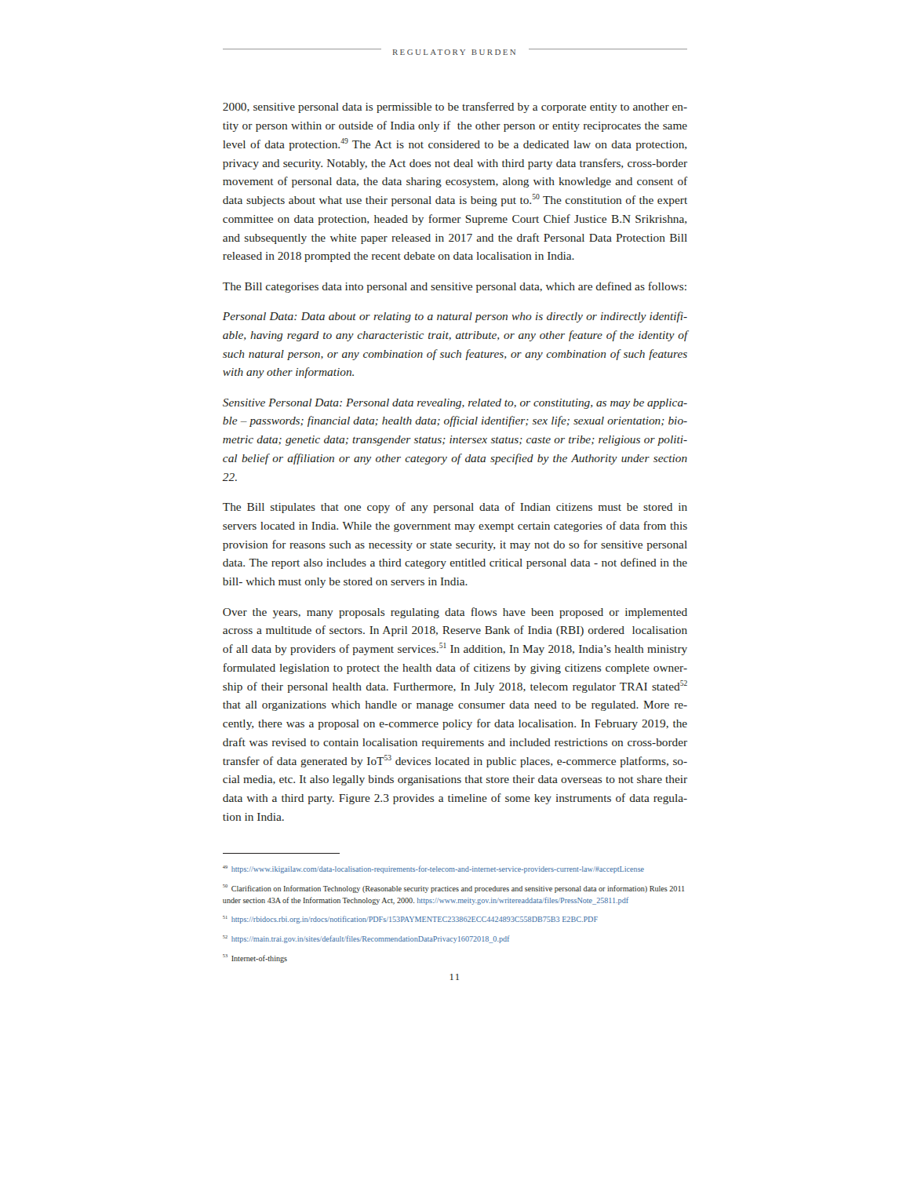Regulatory Burden
2000, sensitive personal data is permissible to be transferred by a corporate entity to another entity or person within or outside of India only if the other person or entity reciprocates the same level of data protection.49 The Act is not considered to be a dedicated law on data protection, privacy and security. Notably, the Act does not deal with third party data transfers, cross-border movement of personal data, the data sharing ecosystem, along with knowledge and consent of data subjects about what use their personal data is being put to.50 The constitution of the expert committee on data protection, headed by former Supreme Court Chief Justice B.N Srikrishna, and subsequently the white paper released in 2017 and the draft Personal Data Protection Bill released in 2018 prompted the recent debate on data localisation in India.
The Bill categorises data into personal and sensitive personal data, which are defined as follows:
Personal Data: Data about or relating to a natural person who is directly or indirectly identifiable, having regard to any characteristic trait, attribute, or any other feature of the identity of such natural person, or any combination of such features, or any combination of such features with any other information.
Sensitive Personal Data: Personal data revealing, related to, or constituting, as may be applicable – passwords; financial data; health data; official identifier; sex life; sexual orientation; biometric data; genetic data; transgender status; intersex status; caste or tribe; religious or political belief or affiliation or any other category of data specified by the Authority under section 22.
The Bill stipulates that one copy of any personal data of Indian citizens must be stored in servers located in India. While the government may exempt certain categories of data from this provision for reasons such as necessity or state security, it may not do so for sensitive personal data. The report also includes a third category entitled critical personal data - not defined in the bill- which must only be stored on servers in India.
Over the years, many proposals regulating data flows have been proposed or implemented across a multitude of sectors. In April 2018, Reserve Bank of India (RBI) ordered localisation of all data by providers of payment services.51 In addition, In May 2018, India’s health ministry formulated legislation to protect the health data of citizens by giving citizens complete ownership of their personal health data. Furthermore, In July 2018, telecom regulator TRAI stated52 that all organizations which handle or manage consumer data need to be regulated. More recently, there was a proposal on e-commerce policy for data localisation. In February 2019, the draft was revised to contain localisation requirements and included restrictions on cross-border transfer of data generated by IoT53 devices located in public places, e-commerce platforms, social media, etc. It also legally binds organisations that store their data overseas to not share their data with a third party. Figure 2.3 provides a timeline of some key instruments of data regulation in India.
49 https://www.ikigailaw.com/data-localisation-requirements-for-telecom-and-internet-service-providers-current-law/#acceptLicense
50 Clarification on Information Technology (Reasonable security practices and procedures and sensitive personal data or information) Rules 2011 under section 43A of the Information Technology Act, 2000. https://www.meity.gov.in/writereaddata/files/PressNote_25811.pdf
51 https://rbidocs.rbi.org.in/rdocs/notification/PDFs/153PAYMENTEC233862ECC4424893C558DB75B3 E2BC.PDF
52 https://main.trai.gov.in/sites/default/files/RecommendationDataPrivacy16072018_0.pdf
53 Internet-of-things
11